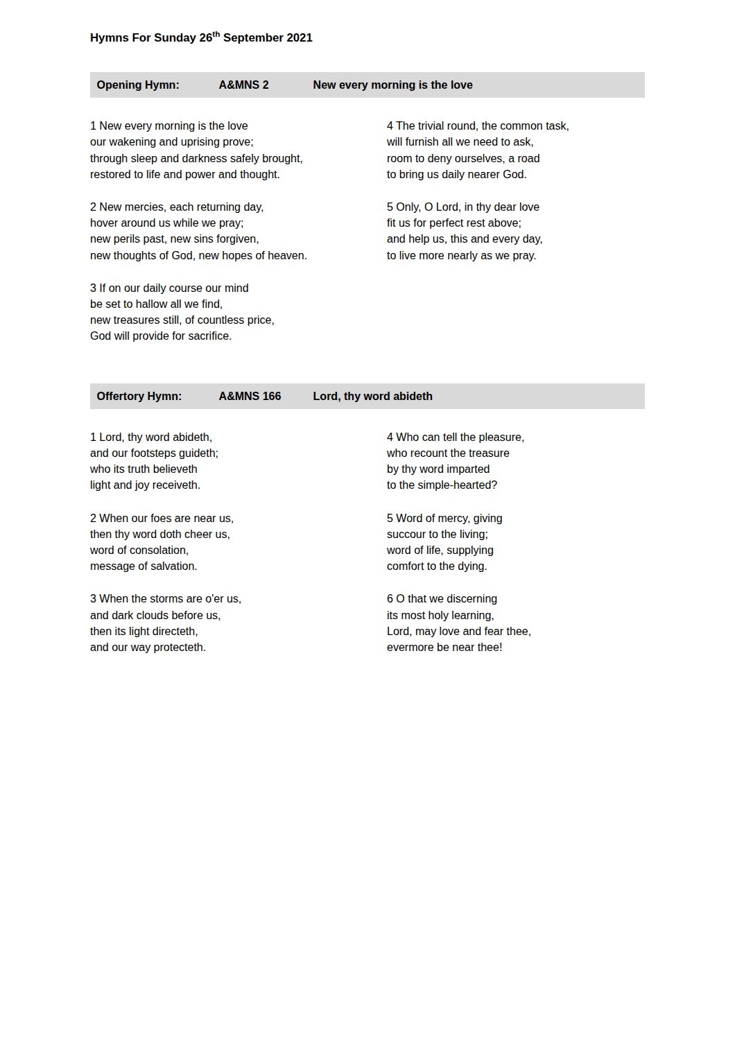Hymns For Sunday 26th September 2021
Opening Hymn: A&MNS 2 New every morning is the love
1 New every morning is the love
our wakening and uprising prove;
through sleep and darkness safely brought,
restored to life and power and thought.
2 New mercies, each returning day,
hover around us while we pray;
new perils past, new sins forgiven,
new thoughts of God, new hopes of heaven.
3 If on our daily course our mind
be set to hallow all we find,
new treasures still, of countless price,
God will provide for sacrifice.
4 The trivial round, the common task,
will furnish all we need to ask,
room to deny ourselves, a road
to bring us daily nearer God.
5 Only, O Lord, in thy dear love
fit us for perfect rest above;
and help us, this and every day,
to live more nearly as we pray.
Offertory Hymn: A&MNS 166 Lord, thy word abideth
1 Lord, thy word abideth,
and our footsteps guideth;
who its truth believeth
light and joy receiveth.
2 When our foes are near us,
then thy word doth cheer us,
word of consolation,
message of salvation.
3 When the storms are o'er us,
and dark clouds before us,
then its light directeth,
and our way protecteth.
4 Who can tell the pleasure,
who recount the treasure
by thy word imparted
to the simple-hearted?
5 Word of mercy, giving
succour to the living;
word of life, supplying
comfort to the dying.
6 O that we discerning
its most holy learning,
Lord, may love and fear thee,
evermore be near thee!